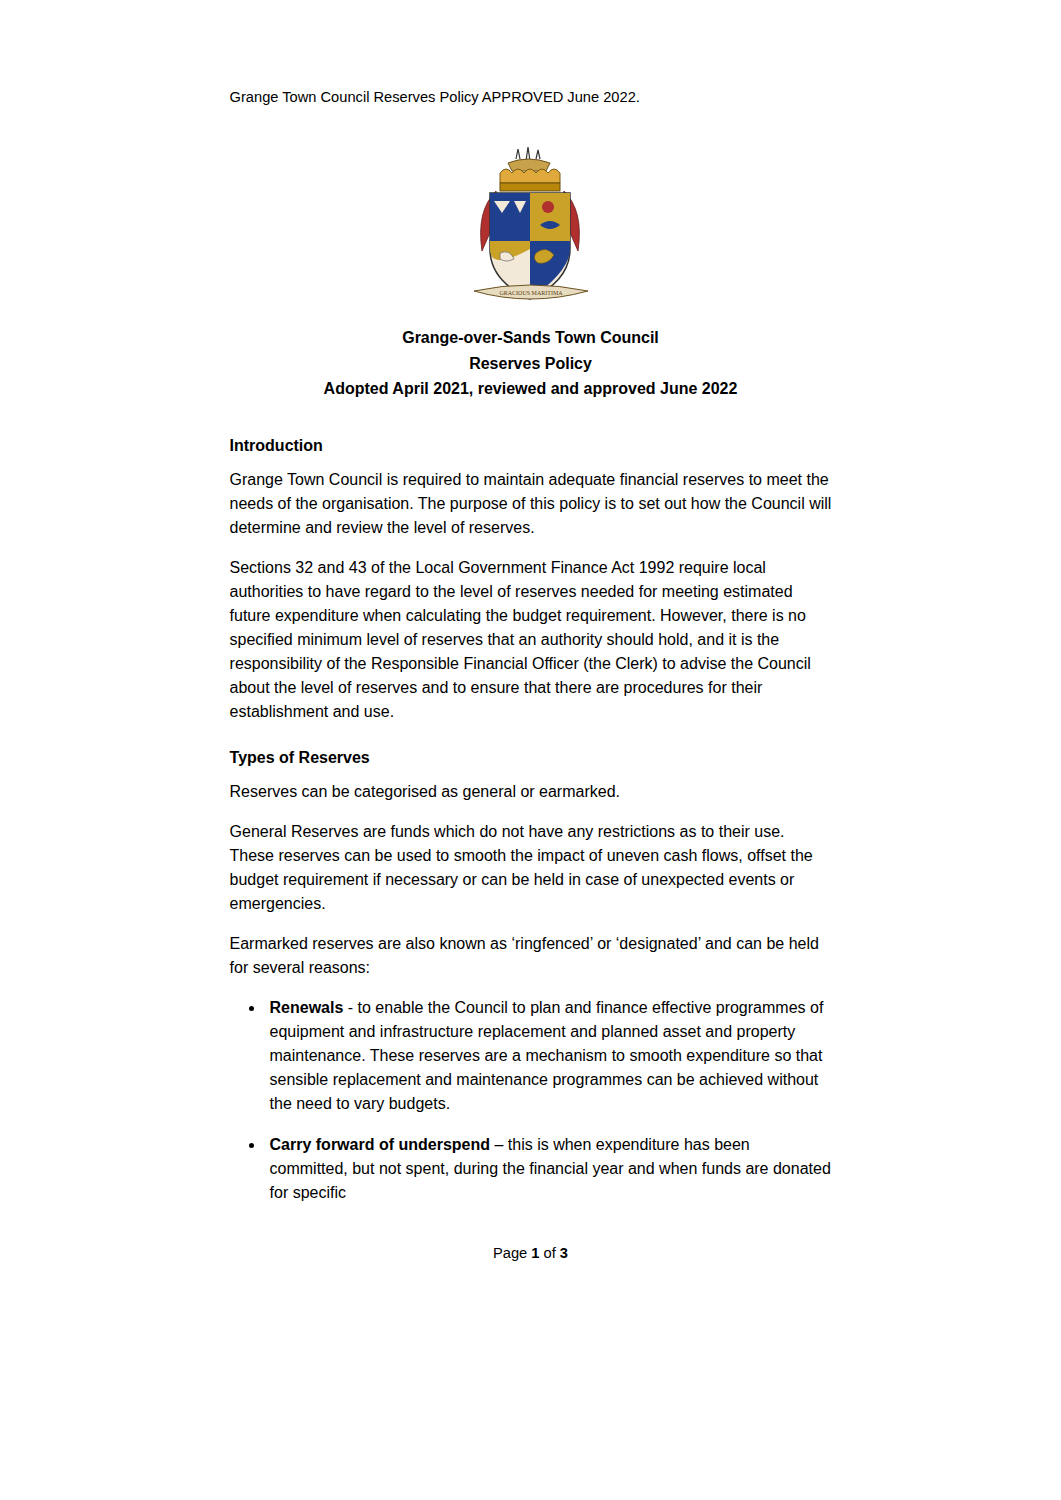Grange Town Council Reserves Policy APPROVED June 2022.
GRACIOUS MARITIMA
Grange-over-Sands Town Council
Reserves Policy
Adopted April 2021, reviewed and approved June 2022
Introduction
Grange Town Council is required to maintain adequate financial reserves to meet the needs of the organisation. The purpose of this policy is to set out how the Council will determine and review the level of reserves.
Sections 32 and 43 of the Local Government Finance Act 1992 require local authorities to have regard to the level of reserves needed for meeting estimated future expenditure when calculating the budget requirement. However, there is no specified minimum level of reserves that an authority should hold, and it is the responsibility of the Responsible Financial Officer (the Clerk) to advise the Council about the level of reserves and to ensure that there are procedures for their establishment and use.
Types of Reserves
Reserves can be categorised as general or earmarked.
General Reserves are funds which do not have any restrictions as to their use. These reserves can be used to smooth the impact of uneven cash flows, offset the budget requirement if necessary or can be held in case of unexpected events or emergencies.
Earmarked reserves are also known as ‘ringfenced’ or ‘designated’ and can be held for several reasons:
Renewals - to enable the Council to plan and finance effective programmes of equipment and infrastructure replacement and planned asset and property maintenance. These reserves are a mechanism to smooth expenditure so that sensible replacement and maintenance programmes can be achieved without the need to vary budgets.
Carry forward of underspend – this is when expenditure has been committed, but not spent, during the financial year and when funds are donated for specific
Page 1 of 3